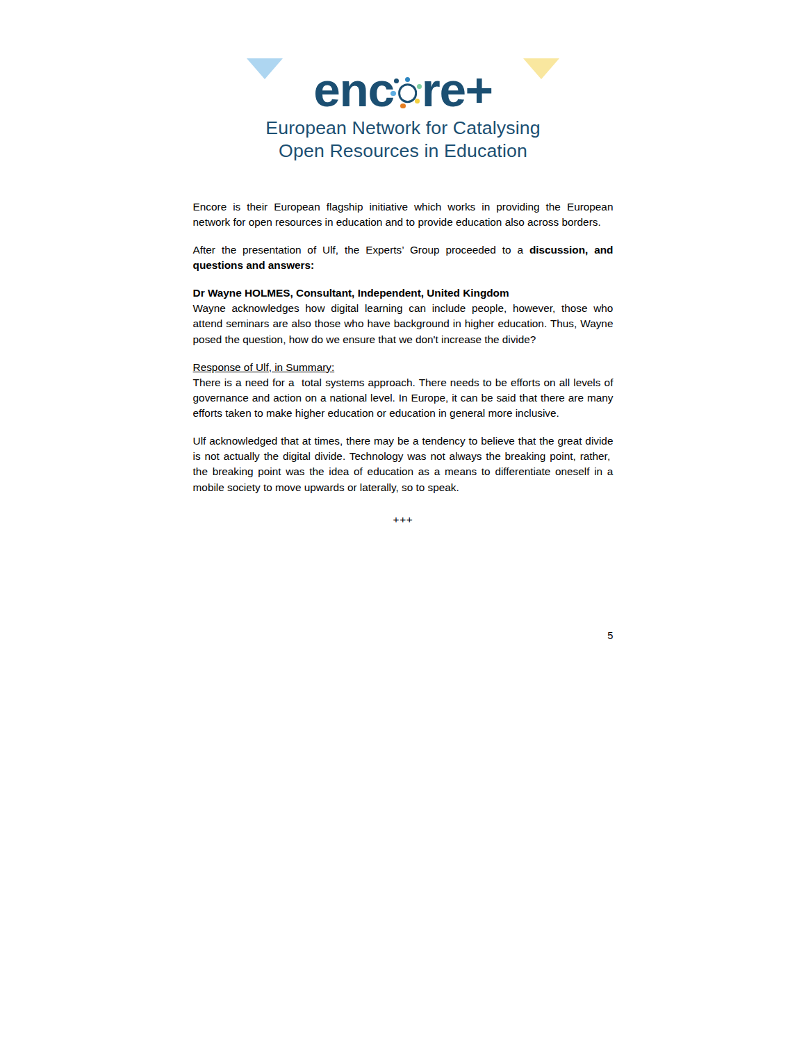enc re+
European Network for Catalysing
Open Resources in Education
Encore is their European flagship initiative which works in providing the European network for open resources in education and to provide education also across borders.
After the presentation of Ulf, the Experts’ Group proceeded to a discussion, and questions and answers:
Dr Wayne HOLMES, Consultant, Independent, United Kingdom
Wayne acknowledges how digital learning can include people, however, those who attend seminars are also those who have background in higher education. Thus, Wayne posed the question, how do we ensure that we don't increase the divide?
Response of Ulf, in Summary:
There is a need for a total systems approach. There needs to be efforts on all levels of governance and action on a national level. In Europe, it can be said that there are many efforts taken to make higher education or education in general more inclusive.
Ulf acknowledged that at times, there may be a tendency to believe that the great divide is not actually the digital divide. Technology was not always the breaking point, rather, the breaking point was the idea of education as a means to differentiate oneself in a mobile society to move upwards or laterally, so to speak.
+++
5